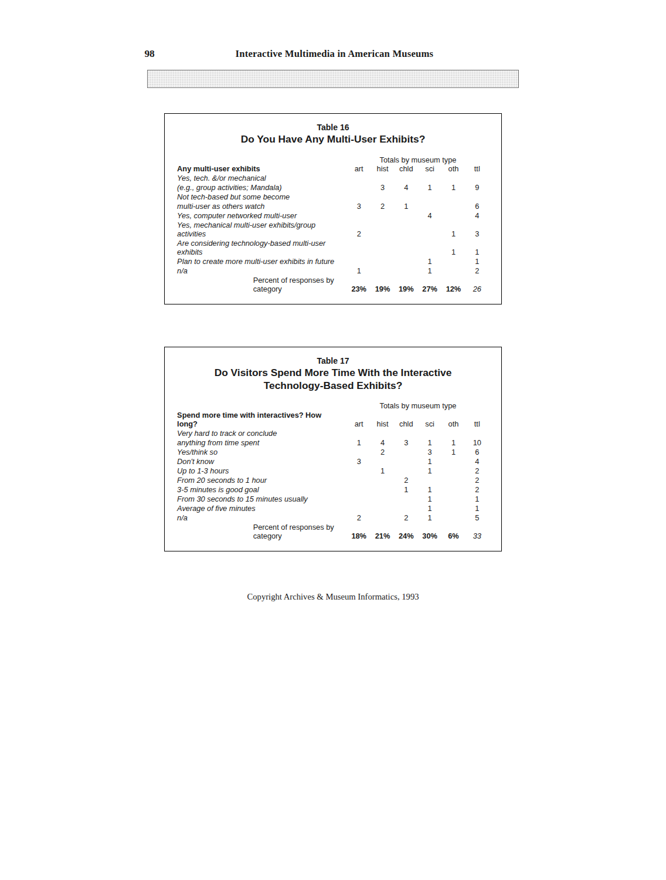98
Interactive Multimedia in American Museums
Table 16
Do You Have Any Multi-User Exhibits?
| | Totals by museum type |
| Any multi-user exhibits | art | hist | chld | sci | oth | ttl |
| Yes, tech. &/or mechanical | | | | | | |
| (e.g., group activities; Mandala) | | 3 | 4 | 1 | 1 | 9 |
| Not tech-based but some become | | | | | | |
| multi-user as others watch | 3 | 2 | 1 | | | 6 |
| Yes, computer networked multi-user | | | | 4 | | 4 |
| Yes, mechanical multi-user exhibits/group activities | 2 | | | | 1 | 3 |
| Are considering technology-based multi-user exhibits | | | | | 1 | 1 |
| Plan to create more multi-user exhibits in future | | | | 1 | | 1 |
| n/a | 1 | | | 1 | | 2 |
| Percent of responses by category | 23% | 19% | 19% | 27% | 12% | 26 |
Table 17
Do Visitors Spend More Time With the Interactive
Technology-Based Exhibits?
| | Totals by museum type |
| Spend more time with interactives? How long? | art | hist | chld | sci | oth | ttl |
| Very hard to track or conclude | | | | | | |
| anything from time spent | 1 | 4 | 3 | 1 | 1 | 10 |
| Yes/think so | | 2 | | 3 | 1 | 6 |
| Don't know | 3 | | | 1 | | 4 |
| Up to 1-3 hours | | 1 | | 1 | | 2 |
| From 20 seconds to 1 hour | | | 2 | | | 2 |
| 3-5 minutes is good goal | | | 1 | 1 | | 2 |
| From 30 seconds to 15 minutes usually | | | | 1 | | 1 |
| Average of five minutes | | | | 1 | | 1 |
| n/a | 2 | | 2 | 1 | | 5 |
| Percent of responses by category | 18% | 21% | 24% | 30% | 6% | 33 |
Copyright Archives & Museum Informatics, 1993